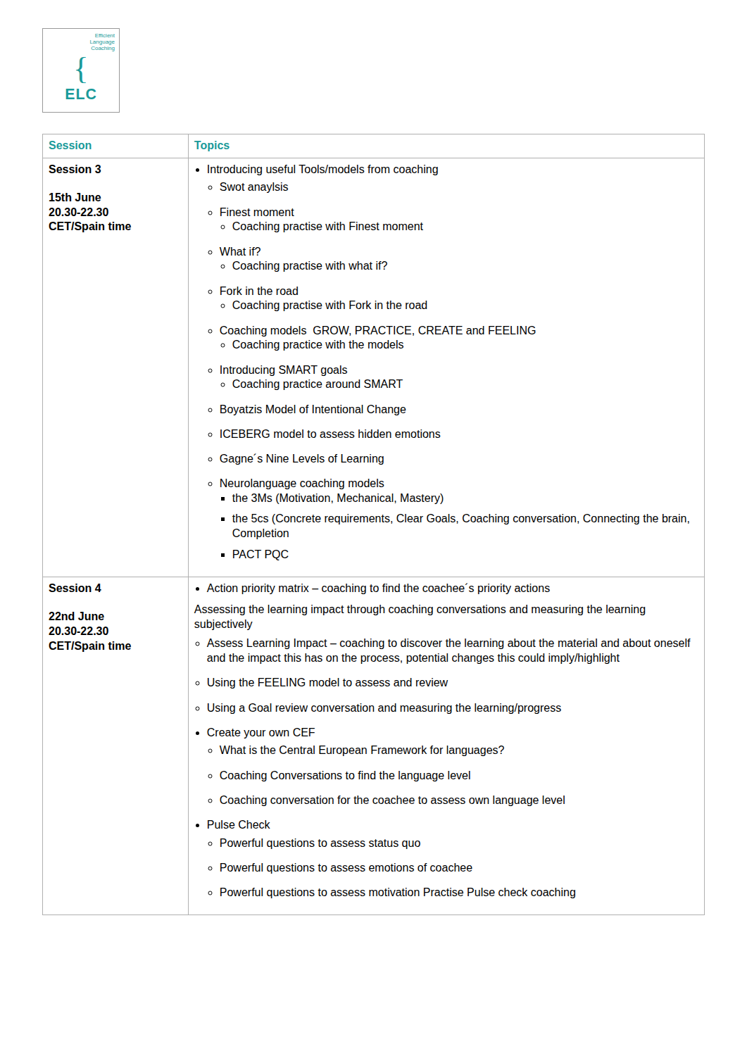Efficient
Language
Coaching
{
ELC
| Session | Topics |
| --- | --- |
| Session 3 15th June 20.30-22.30 CET/Spain time | Introducing useful Tools/models from coaching Swot anaylsis Finest moment Coaching practise with Finest moment What if? Coaching practise with what if? Fork in the road Coaching practise with Fork in the road Coaching models GROW, PRACTICE, CREATE and FEELING Coaching practice with the models Introducing SMART goals Coaching practice around SMART Boyatzis Model of Intentional Change ICEBERG model to assess hidden emotions Gagne´s Nine Levels of Learning Neurolanguage coaching models the 3Ms (Motivation, Mechanical, Mastery) the 5cs (Concrete requirements, Clear Goals, Coaching conversation, Connecting the brain, Completion PACT PQC |
| Session 4 22nd June 20.30-22.30 CET/Spain time | Action priority matrix – coaching to find the coachee´s priority actions Assessing the learning impact through coaching conversations and measuring the learning subjectively Assess Learning Impact – coaching to discover the learning about the material and about oneself and the impact this has on the process, potential changes this could imply/highlight Using the FEELING model to assess and review Using a Goal review conversation and measuring the learning/progress Create your own CEF What is the Central European Framework for languages? Coaching Conversations to find the language level Coaching conversation for the coachee to assess own language level Pulse Check Powerful questions to assess status quo Powerful questions to assess emotions of coachee Powerful questions to assess motivation Practise Pulse check coaching |